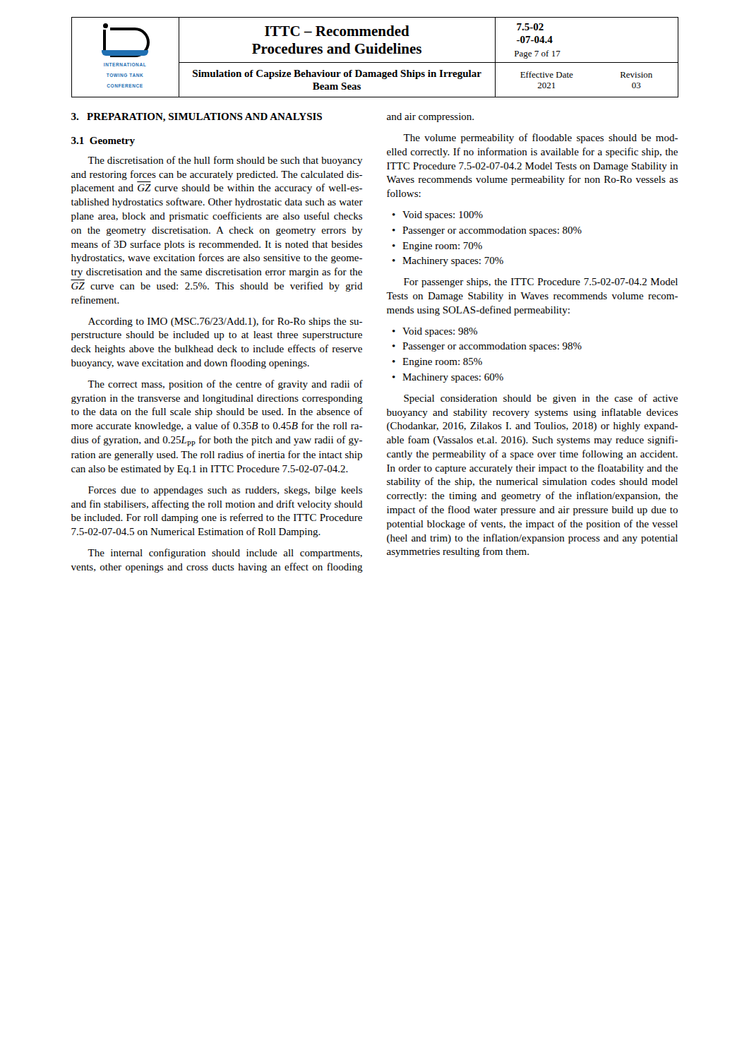| International Towing Tank Conference | ITTC – Recommended Procedures and Guidelines | 7.5-02 -07-04.4 Page 7 of 17 |
| Simulation of Capsize Behaviour of Damaged Ships in Irregular Beam Seas | Effective Date 2021 Revision 03 |
3. PREPARATION, SIMULATIONS AND ANALYSIS
3.1 Geometry
The discretisation of the hull form should be such that buoyancy and restoring forces can be accurately predicted. The calculated displacement and GZ curve should be within the accuracy of well-established hydrostatics software. Other hydrostatic data such as water plane area, block and prismatic coefficients are also useful checks on the geometry discretisation. A check on geometry errors by means of 3D surface plots is recommended. It is noted that besides hydrostatics, wave excitation forces are also sensitive to the geometry discretisation and the same discretisation error margin as for the GZ curve can be used: 2.5%. This should be verified by grid refinement.
According to IMO (MSC.76/23/Add.1), for Ro-Ro ships the superstructure should be included up to at least three superstructure deck heights above the bulkhead deck to include effects of reserve buoyancy, wave excitation and down flooding openings.
The correct mass, position of the centre of gravity and radii of gyration in the transverse and longitudinal directions corresponding to the data on the full scale ship should be used. In the absence of more accurate knowledge, a value of 0.35B to 0.45B for the roll radius of gyration, and 0.25LPP for both the pitch and yaw radii of gyration are generally used. The roll radius of inertia for the intact ship can also be estimated by Eq.1 in ITTC Procedure 7.5-02-07-04.2.
Forces due to appendages such as rudders, skegs, bilge keels and fin stabilisers, affecting the roll motion and drift velocity should be included. For roll damping one is referred to the ITTC Procedure 7.5-02-07-04.5 on Numerical Estimation of Roll Damping.
The internal configuration should include all compartments, vents, other openings and cross ducts having an effect on flooding and air compression.
The volume permeability of floodable spaces should be modelled correctly. If no information is available for a specific ship, the ITTC Procedure 7.5-02-07-04.2 Model Tests on Damage Stability in Waves recommends volume permeability for non Ro-Ro vessels as follows:
Void spaces: 100%
Passenger or accommodation spaces: 80%
Engine room: 70%
Machinery spaces: 70%
For passenger ships, the ITTC Procedure 7.5-02-07-04.2 Model Tests on Damage Stability in Waves recommends volume recommends using SOLAS-defined permeability:
Void spaces: 98%
Passenger or accommodation spaces: 98%
Engine room: 85%
Machinery spaces: 60%
Special consideration should be given in the case of active buoyancy and stability recovery systems using inflatable devices (Chodankar, 2016, Zilakos I. and Toulios, 2018) or highly expandable foam (Vassalos et.al. 2016). Such systems may reduce significantly the permeability of a space over time following an accident. In order to capture accurately their impact to the floatability and the stability of the ship, the numerical simulation codes should model correctly: the timing and geometry of the inflation/expansion, the impact of the flood water pressure and air pressure build up due to potential blockage of vents, the impact of the position of the vessel (heel and trim) to the inflation/expansion process and any potential asymmetries resulting from them.